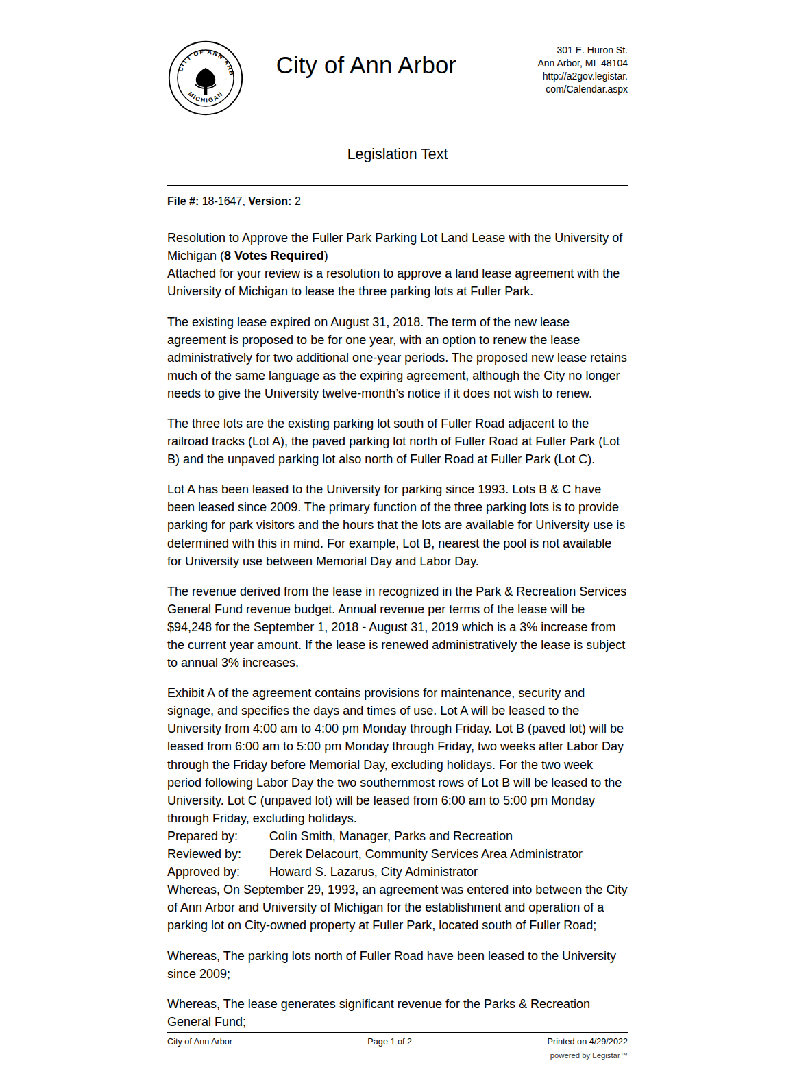CITY OF ANN ARBOR MICHIGAN
City of Ann Arbor
301 E. Huron St.
Ann Arbor, MI 48104
http://a2gov.legistar.
com/Calendar.aspx
Legislation Text
File #: 18-1647, Version: 2
Resolution to Approve the Fuller Park Parking Lot Land Lease with the University of Michigan (8 Votes Required)
Attached for your review is a resolution to approve a land lease agreement with the University of Michigan to lease the three parking lots at Fuller Park.
The existing lease expired on August 31, 2018. The term of the new lease agreement is proposed to be for one year, with an option to renew the lease administratively for two additional one-year periods. The proposed new lease retains much of the same language as the expiring agreement, although the City no longer needs to give the University twelve-month’s notice if it does not wish to renew.
The three lots are the existing parking lot south of Fuller Road adjacent to the railroad tracks (Lot A), the paved parking lot north of Fuller Road at Fuller Park (Lot B) and the unpaved parking lot also north of Fuller Road at Fuller Park (Lot C).
Lot A has been leased to the University for parking since 1993. Lots B & C have been leased since 2009. The primary function of the three parking lots is to provide parking for park visitors and the hours that the lots are available for University use is determined with this in mind. For example, Lot B, nearest the pool is not available for University use between Memorial Day and Labor Day.
The revenue derived from the lease in recognized in the Park & Recreation Services General Fund revenue budget. Annual revenue per terms of the lease will be $94,248 for the September 1, 2018 - August 31, 2019 which is a 3% increase from the current year amount. If the lease is renewed administratively the lease is subject to annual 3% increases.
Exhibit A of the agreement contains provisions for maintenance, security and signage, and specifies the days and times of use. Lot A will be leased to the University from 4:00 am to 4:00 pm Monday through Friday. Lot B (paved lot) will be leased from 6:00 am to 5:00 pm Monday through Friday, two weeks after Labor Day through the Friday before Memorial Day, excluding holidays. For the two week period following Labor Day the two southernmost rows of Lot B will be leased to the University. Lot C (unpaved lot) will be leased from 6:00 am to 5:00 pm Monday through Friday, excluding holidays.
Prepared by: Colin Smith, Manager, Parks and Recreation
Reviewed by: Derek Delacourt, Community Services Area Administrator
Approved by: Howard S. Lazarus, City Administrator
Whereas, On September 29, 1993, an agreement was entered into between the City of Ann Arbor and University of Michigan for the establishment and operation of a parking lot on City-owned property at Fuller Park, located south of Fuller Road;
Whereas, The parking lots north of Fuller Road have been leased to the University since 2009;
Whereas, The lease generates significant revenue for the Parks & Recreation General Fund;
City of Ann Arbor
Page 1 of 2
Printed on 4/29/2022
powered by Legistar™